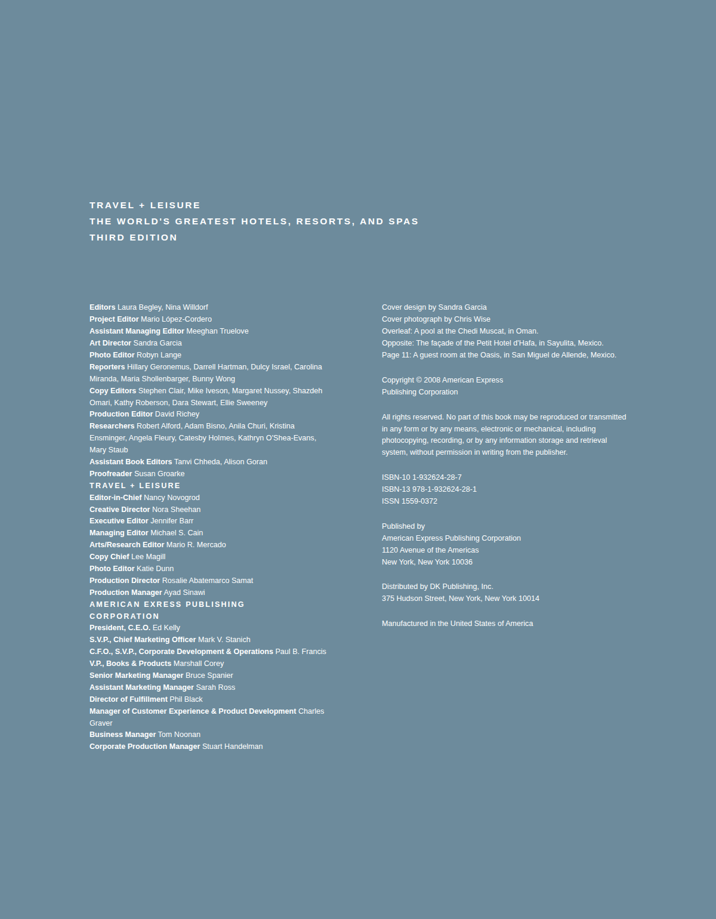Travel + Leisure
The World's Greatest Hotels, Resorts, and Spas
Third Edition
Editors Laura Begley, Nina Willdorf
Project Editor Mario López-Cordero
Assistant Managing Editor Meeghan Truelove
Art Director Sandra Garcia
Photo Editor Robyn Lange
Reporters Hillary Geronemus, Darrell Hartman, Dulcy Israel, Carolina Miranda, Maria Shollenbarger, Bunny Wong
Copy Editors Stephen Clair, Mike Iveson, Margaret Nussey, Shazdeh Omari, Kathy Roberson, Dara Stewart, Ellie Sweeney
Production Editor David Richey
Researchers Robert Alford, Adam Bisno, Anila Churi, Kristina Ensminger, Angela Fleury, Catesby Holmes, Kathryn O'Shea-Evans, Mary Staub
Assistant Book Editors Tanvi Chheda, Alison Goran
Proofreader Susan Groarke
Travel + Leisure
Editor-in-Chief Nancy Novogrod
Creative Director Nora Sheehan
Executive Editor Jennifer Barr
Managing Editor Michael S. Cain
Arts/Research Editor Mario R. Mercado
Copy Chief Lee Magill
Photo Editor Katie Dunn
Production Director Rosalie Abatemarco Samat
Production Manager Ayad Sinawi
American Exress Publishing
Corporation
President, C.E.O. Ed Kelly
S.V.P., Chief Marketing Officer Mark V. Stanich
C.F.O., S.V.P., Corporate Development & Operations Paul B. Francis
V.P., Books & Products Marshall Corey
Senior Marketing Manager Bruce Spanier
Assistant Marketing Manager Sarah Ross
Director of Fulfillment Phil Black
Manager of Customer Experience & Product Development Charles Graver
Business Manager Tom Noonan
Corporate Production Manager Stuart Handelman
Cover design by Sandra Garcia
Cover photograph by Chris Wise
Overleaf: A pool at the Chedi Muscat, in Oman.
Opposite: The façade of the Petit Hotel d'Hafa, in Sayulita, Mexico.
Page 11: A guest room at the Oasis, in San Miguel de Allende, Mexico.
Copyright © 2008 American Express
Publishing Corporation
All rights reserved. No part of this book may be reproduced or transmitted in any form or by any means, electronic or mechanical, including photocopying, recording, or by any information storage and retrieval system, without permission in writing from the publisher.
ISBN-10 1-932624-28-7
ISBN-13 978-1-932624-28-1
ISSN 1559-0372
Published by
American Express Publishing Corporation
1120 Avenue of the Americas
New York, New York 10036
Distributed by DK Publishing, Inc.
375 Hudson Street, New York, New York 10014
Manufactured in the United States of America